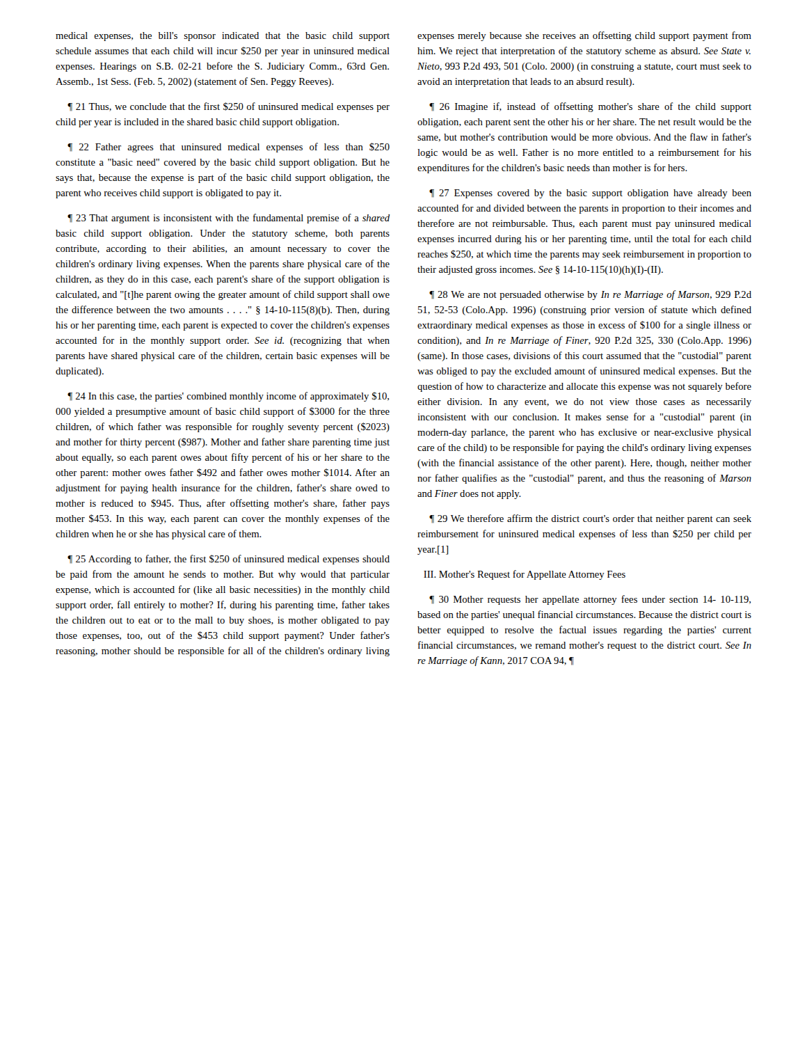medical expenses, the bill's sponsor indicated that the basic child support schedule assumes that each child will incur $250 per year in uninsured medical expenses. Hearings on S.B. 02-21 before the S. Judiciary Comm., 63rd Gen. Assemb., 1st Sess. (Feb. 5, 2002) (statement of Sen. Peggy Reeves).
¶ 21 Thus, we conclude that the first $250 of uninsured medical expenses per child per year is included in the shared basic child support obligation.
¶ 22 Father agrees that uninsured medical expenses of less than $250 constitute a "basic need" covered by the basic child support obligation. But he says that, because the expense is part of the basic child support obligation, the parent who receives child support is obligated to pay it.
¶ 23 That argument is inconsistent with the fundamental premise of a shared basic child support obligation. Under the statutory scheme, both parents contribute, according to their abilities, an amount necessary to cover the children's ordinary living expenses. When the parents share physical care of the children, as they do in this case, each parent's share of the support obligation is calculated, and "[t]he parent owing the greater amount of child support shall owe the difference between the two amounts . . . ." § 14-10-115(8)(b). Then, during his or her parenting time, each parent is expected to cover the children's expenses accounted for in the monthly support order. See id. (recognizing that when parents have shared physical care of the children, certain basic expenses will be duplicated).
¶ 24 In this case, the parties' combined monthly income of approximately $10, 000 yielded a presumptive amount of basic child support of $3000 for the three children, of which father was responsible for roughly seventy percent ($2023) and mother for thirty percent ($987). Mother and father share parenting time just about equally, so each parent owes about fifty percent of his or her share to the other parent: mother owes father $492 and father owes mother $1014. After an adjustment for paying health insurance for the children, father's share owed to mother is reduced to $945. Thus, after offsetting mother's share, father pays mother $453. In this way, each parent can cover the monthly expenses of the children when he or she has physical care of them.
¶ 25 According to father, the first $250 of uninsured medical expenses should be paid from the amount he sends to mother. But why would that particular expense, which is accounted for (like all basic necessities) in the monthly child support order, fall entirely to mother? If, during his parenting time, father takes the children out to eat or to the mall to buy shoes, is mother obligated to pay those expenses, too, out of the $453 child support payment? Under father's reasoning, mother should be responsible for all of the children's ordinary living expenses merely because she receives an offsetting child support payment from him. We reject that interpretation of the statutory scheme as absurd. See State v. Nieto, 993 P.2d 493, 501 (Colo. 2000) (in construing a statute, court must seek to avoid an interpretation that leads to an absurd result).
¶ 26 Imagine if, instead of offsetting mother's share of the child support obligation, each parent sent the other his or her share. The net result would be the same, but mother's contribution would be more obvious. And the flaw in father's logic would be as well. Father is no more entitled to a reimbursement for his expenditures for the children's basic needs than mother is for hers.
¶ 27 Expenses covered by the basic support obligation have already been accounted for and divided between the parents in proportion to their incomes and therefore are not reimbursable. Thus, each parent must pay uninsured medical expenses incurred during his or her parenting time, until the total for each child reaches $250, at which time the parents may seek reimbursement in proportion to their adjusted gross incomes. See § 14-10-115(10)(h)(I)-(II).
¶ 28 We are not persuaded otherwise by In re Marriage of Marson, 929 P.2d 51, 52-53 (Colo.App. 1996) (construing prior version of statute which defined extraordinary medical expenses as those in excess of $100 for a single illness or condition), and In re Marriage of Finer, 920 P.2d 325, 330 (Colo.App. 1996) (same). In those cases, divisions of this court assumed that the "custodial" parent was obliged to pay the excluded amount of uninsured medical expenses. But the question of how to characterize and allocate this expense was not squarely before either division. In any event, we do not view those cases as necessarily inconsistent with our conclusion. It makes sense for a "custodial" parent (in modern-day parlance, the parent who has exclusive or near-exclusive physical care of the child) to be responsible for paying the child's ordinary living expenses (with the financial assistance of the other parent). Here, though, neither mother nor father qualifies as the "custodial" parent, and thus the reasoning of Marson and Finer does not apply.
¶ 29 We therefore affirm the district court's order that neither parent can seek reimbursement for uninsured medical expenses of less than $250 per child per year.[1]
III. Mother's Request for Appellate Attorney Fees
¶ 30 Mother requests her appellate attorney fees under section 14- 10-119, based on the parties' unequal financial circumstances. Because the district court is better equipped to resolve the factual issues regarding the parties' current financial circumstances, we remand mother's request to the district court. See In re Marriage of Kann, 2017 COA 94, ¶